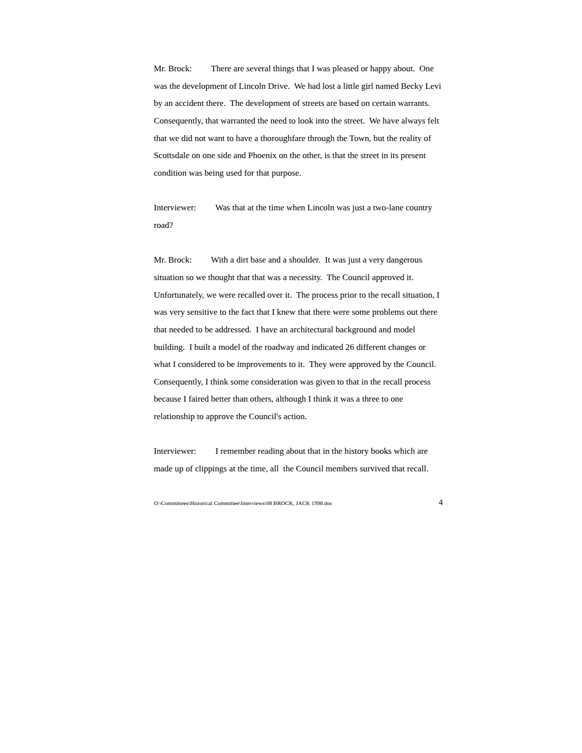Mr. Brock: There are several things that I was pleased or happy about. One was the development of Lincoln Drive. We had lost a little girl named Becky Levi by an accident there. The development of streets are based on certain warrants. Consequently, that warranted the need to look into the street. We have always felt that we did not want to have a thoroughfare through the Town, but the reality of Scottsdale on one side and Phoenix on the other, is that the street in its present condition was being used for that purpose.
Interviewer: Was that at the time when Lincoln was just a two-lane country road?
Mr. Brock: With a dirt base and a shoulder. It was just a very dangerous situation so we thought that that was a necessity. The Council approved it. Unfortunately, we were recalled over it. The process prior to the recall situation, I was very sensitive to the fact that I knew that there were some problems out there that needed to be addressed. I have an architectural background and model building. I built a model of the roadway and indicated 26 different changes or what I considered to be improvements to it. They were approved by the Council. Consequently, I think some consideration was given to that in the recall process because I faired better than others, although I think it was a three to one relationship to approve the Council's action.
Interviewer: I remember reading about that in the history books which are made up of clippings at the time, all the Council members survived that recall.
O:\Committees\Historical Committee\Interviews\08 BROCK, JACK 1998.doc 4